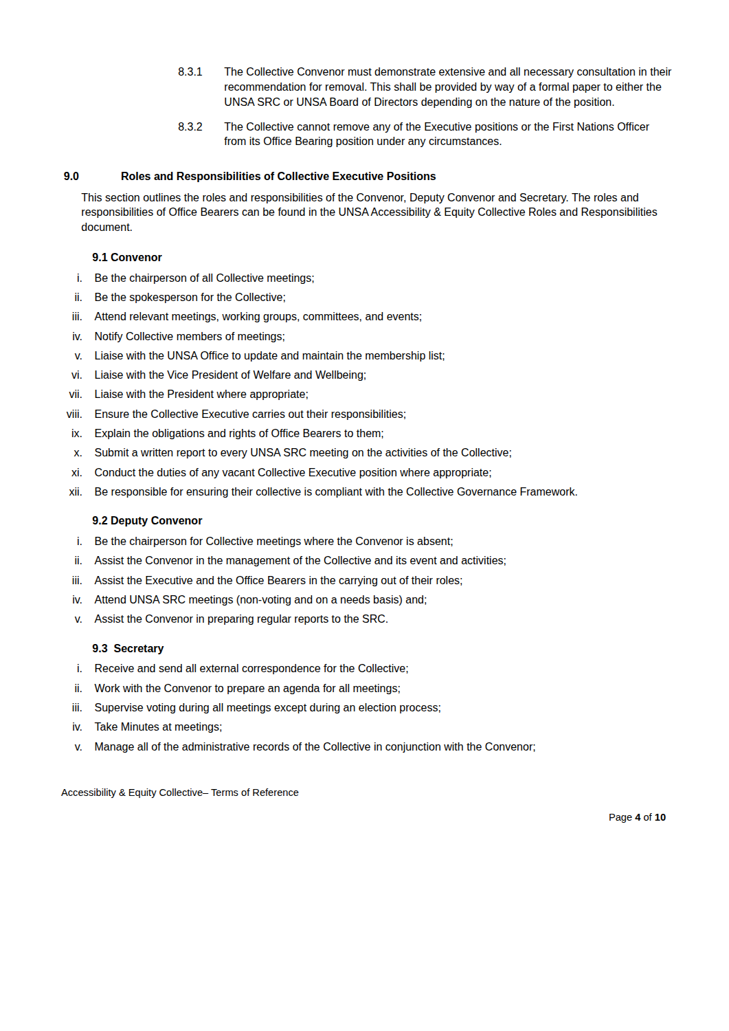8.3.1 The Collective Convenor must demonstrate extensive and all necessary consultation in their recommendation for removal. This shall be provided by way of a formal paper to either the UNSA SRC or UNSA Board of Directors depending on the nature of the position.
8.3.2 The Collective cannot remove any of the Executive positions or the First Nations Officer from its Office Bearing position under any circumstances.
9.0 Roles and Responsibilities of Collective Executive Positions
This section outlines the roles and responsibilities of the Convenor, Deputy Convenor and Secretary. The roles and responsibilities of Office Bearers can be found in the UNSA Accessibility & Equity Collective Roles and Responsibilities document.
9.1 Convenor
i. Be the chairperson of all Collective meetings;
ii. Be the spokesperson for the Collective;
iii. Attend relevant meetings, working groups, committees, and events;
iv. Notify Collective members of meetings;
v. Liaise with the UNSA Office to update and maintain the membership list;
vi. Liaise with the Vice President of Welfare and Wellbeing;
vii. Liaise with the President where appropriate;
viii. Ensure the Collective Executive carries out their responsibilities;
ix. Explain the obligations and rights of Office Bearers to them;
x. Submit a written report to every UNSA SRC meeting on the activities of the Collective;
xi. Conduct the duties of any vacant Collective Executive position where appropriate;
xii. Be responsible for ensuring their collective is compliant with the Collective Governance Framework.
9.2 Deputy Convenor
i. Be the chairperson for Collective meetings where the Convenor is absent;
ii. Assist the Convenor in the management of the Collective and its event and activities;
iii. Assist the Executive and the Office Bearers in the carrying out of their roles;
iv. Attend UNSA SRC meetings (non-voting and on a needs basis) and;
v. Assist the Convenor in preparing regular reports to the SRC.
9.3 Secretary
i. Receive and send all external correspondence for the Collective;
ii. Work with the Convenor to prepare an agenda for all meetings;
iii. Supervise voting during all meetings except during an election process;
iv. Take Minutes at meetings;
v. Manage all of the administrative records of the Collective in conjunction with the Convenor;
Accessibility & Equity Collective– Terms of Reference
Page 4 of 10